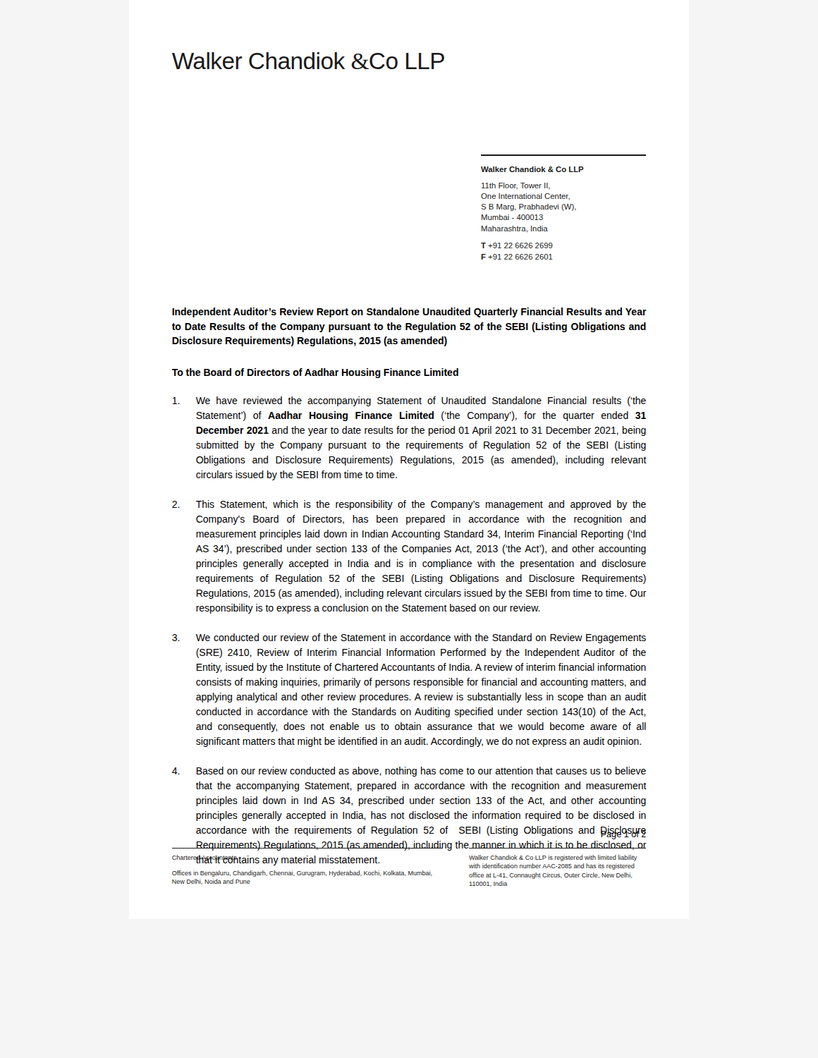Walker Chandiok &Co LLP
Walker Chandiok & Co LLP
11th Floor, Tower II,
One International Center,
S B Marg, Prabhadevi (W),
Mumbai - 400013
Maharashtra, India
T +91 22 6626 2699
F +91 22 6626 2601
Independent Auditor’s Review Report on Standalone Unaudited Quarterly Financial Results and Year to Date Results of the Company pursuant to the Regulation 52 of the SEBI (Listing Obligations and Disclosure Requirements) Regulations, 2015 (as amended)
To the Board of Directors of Aadhar Housing Finance Limited
We have reviewed the accompanying Statement of Unaudited Standalone Financial results (‘the Statement’) of Aadhar Housing Finance Limited (‘the Company’), for the quarter ended 31 December 2021 and the year to date results for the period 01 April 2021 to 31 December 2021, being submitted by the Company pursuant to the requirements of Regulation 52 of the SEBI (Listing Obligations and Disclosure Requirements) Regulations, 2015 (as amended), including relevant circulars issued by the SEBI from time to time.
This Statement, which is the responsibility of the Company’s management and approved by the Company's Board of Directors, has been prepared in accordance with the recognition and measurement principles laid down in Indian Accounting Standard 34, Interim Financial Reporting (‘Ind AS 34’), prescribed under section 133 of the Companies Act, 2013 (‘the Act’), and other accounting principles generally accepted in India and is in compliance with the presentation and disclosure requirements of Regulation 52 of the SEBI (Listing Obligations and Disclosure Requirements) Regulations, 2015 (as amended), including relevant circulars issued by the SEBI from time to time. Our responsibility is to express a conclusion on the Statement based on our review.
We conducted our review of the Statement in accordance with the Standard on Review Engagements (SRE) 2410, Review of Interim Financial Information Performed by the Independent Auditor of the Entity, issued by the Institute of Chartered Accountants of India. A review of interim financial information consists of making inquiries, primarily of persons responsible for financial and accounting matters, and applying analytical and other review procedures. A review is substantially less in scope than an audit conducted in accordance with the Standards on Auditing specified under section 143(10) of the Act, and consequently, does not enable us to obtain assurance that we would become aware of all significant matters that might be identified in an audit. Accordingly, we do not express an audit opinion.
Based on our review conducted as above, nothing has come to our attention that causes us to believe that the accompanying Statement, prepared in accordance with the recognition and measurement principles laid down in Ind AS 34, prescribed under section 133 of the Act, and other accounting principles generally accepted in India, has not disclosed the information required to be disclosed in accordance with the requirements of Regulation 52 of SEBI (Listing Obligations and Disclosure Requirements) Regulations, 2015 (as amended), including the manner in which it is to be disclosed, or that it contains any material misstatement.
Page 1 of 2
Chartered Accountants
Offices in Bengaluru, Chandigarh, Chennai, Gurugram, Hyderabad, Kochi, Kolkata, Mumbai, New Delhi, Noida and Pune
Walker Chandiok & Co LLP is registered with limited liability with identification number AAC-2085 and has its registered office at L-41, Connaught Circus, Outer Circle, New Delhi, 110001, India